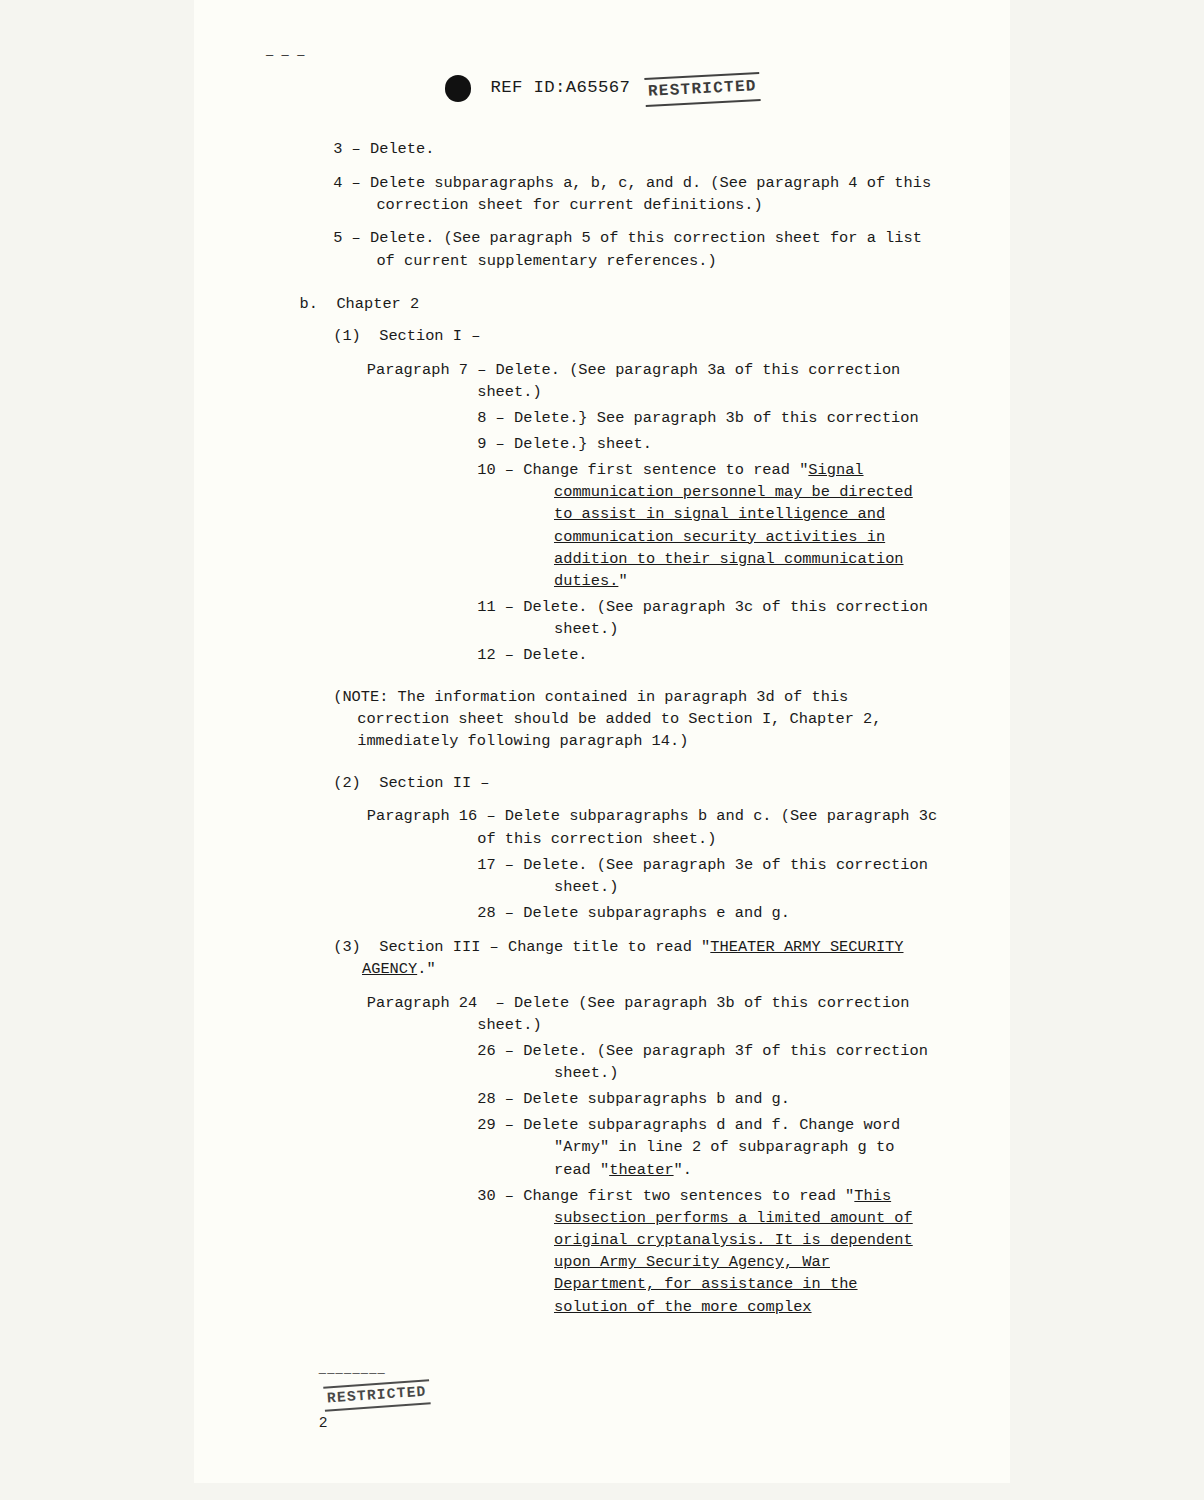— — —
REF ID:A65567 RESTRICTED
3 – Delete.
4 – Delete subparagraphs a, b, c, and d. (See paragraph 4 of this correction sheet for current definitions.)
5 – Delete. (See paragraph 5 of this correction sheet for a list of current supplementary references.)
b. Chapter 2
(1) Section I –
Paragraph 7 – Delete. (See paragraph 3a of this correction sheet.)
8 – Delete.} See paragraph 3b of this correction
9 – Delete.} sheet.
10 – Change first sentence to read "Signal communication personnel may be directed to assist in signal intelligence and communication security activities in addition to their signal communication duties."
11 – Delete. (See paragraph 3c of this correction sheet.)
12 – Delete.
(NOTE: The information contained in paragraph 3d of this correction sheet should be added to Section I, Chapter 2, immediately following paragraph 14.)
(2) Section II –
Paragraph 16 – Delete subparagraphs b and c. (See paragraph 3c of this correction sheet.)
17 – Delete. (See paragraph 3e of this correction sheet.)
28 – Delete subparagraphs e and g.
(3) Section III – Change title to read "THEATER ARMY SECURITY AGENCY."
Paragraph 24 – Delete (See paragraph 3b of this correction sheet.)
26 – Delete. (See paragraph 3f of this correction sheet.)
28 – Delete subparagraphs b and g.
29 – Delete subparagraphs d and f. Change word "Army" in line 2 of subparagraph g to read "theater".
30 – Change first two sentences to read "This subsection performs a limited amount of original cryptanalysis. It is dependent upon Army Security Agency, War Department, for assistance in the solution of the more complex
————————
RESTRICTED
2